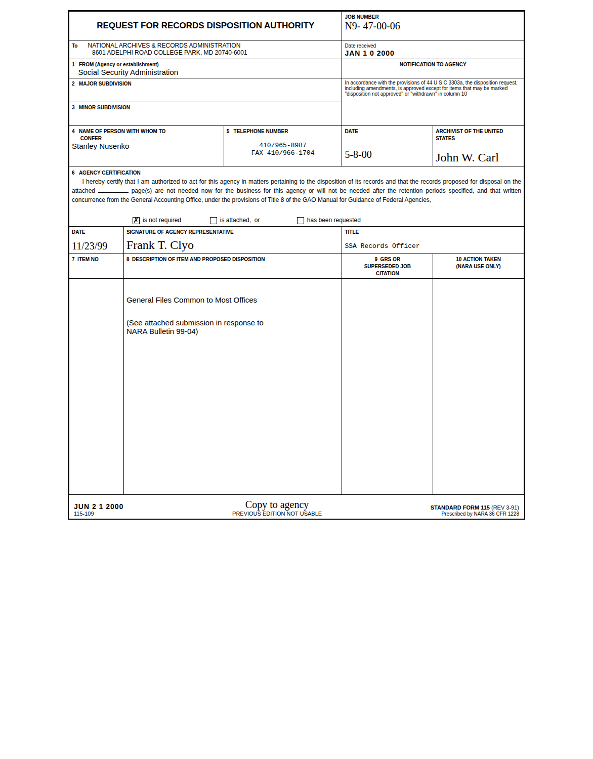| REQUEST FOR RECORDS DISPOSITION AUTHORITY | JOB NUMBER N9- 47-00‑06 |
| To NATIONAL ARCHIVES & RECORDS ADMINISTRATION 8601 ADELPHI ROAD COLLEGE PARK, MD 20740-6001 | Date received JAN 1 0 2000 |
| 1 FROM (Agency or establishment) Social Security Administration | NOTIFICATION TO AGENCY |
| 2 MAJOR SUBDIVISION | In accordance with the provisions of 44 U S C 3303a, the disposition request, including amendments, is approved except for items that may be marked "disposition not approved" or "withdrawn" in column 10 |
| 3 MINOR SUBDIVISION |
| 4 NAME OF PERSON WITH WHOM TO CONFER Stanley Nusenko | 5 TELEPHONE NUMBER 410/965-8987 FAX 410/966-1704 | DATE 5-8-00 | ARCHIVIST OF THE UNITED STATES John W. Carl |
| 6 AGENCY CERTIFICATION I hereby certify that I am authorized to act for this agency in matters pertaining to the disposition of its records and that the records proposed for disposal on the attached page(s) are not needed now for the business for this agency or will not be needed after the retention periods specified, and that written concurrence from the General Accounting Office, under the provisions of Title 8 of the GAO Manual for Guidance of Federal Agencies, is not required is attached, or has been requested |
| DATE 11/23/99 | SIGNATURE OF AGENCY REPRESENTATIVE Frank T. Clyo | TITLE SSA Records Officer |
| 7 ITEM NO | 8 DESCRIPTION OF ITEM AND PROPOSED DISPOSITION | 9 GRS OR SUPERSEDED JOB CITATION | 10 ACTION TAKEN (NARA USE ONLY) |
| | General Files Common to Most Offices (See attached submission in response to NARA Bulletin 99-04) | | |
JUN 2 1 2000
115-109
Copy to agency
PREVIOUS EDITION NOT USABLE
STANDARD FORM 115 (REV 3-91)
Prescribed by NARA 36 CFR 1228